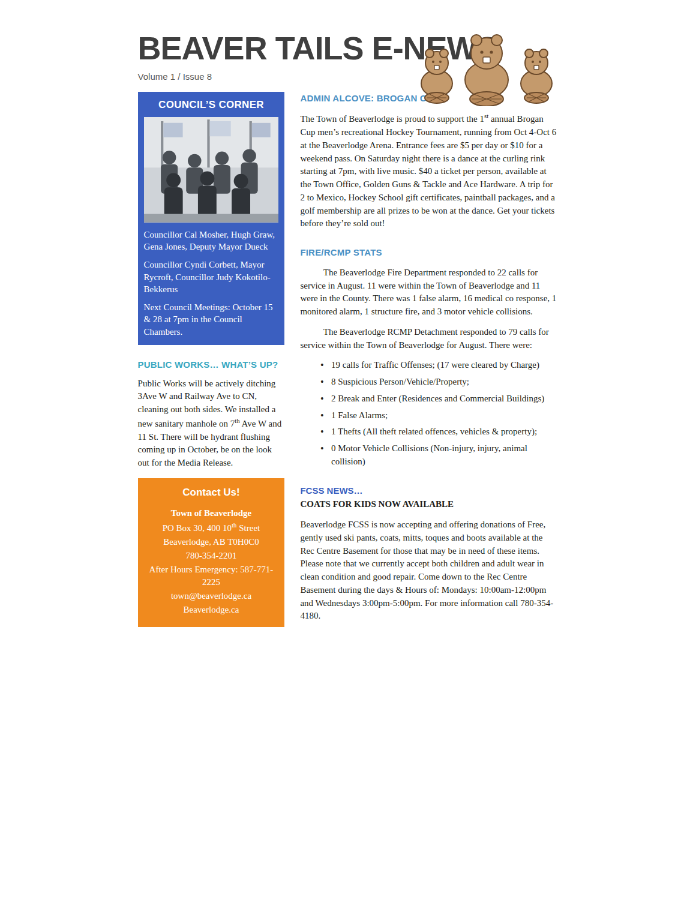BEAVER TAILS E-NEWS
Volume 1 / Issue 8
COUNCIL’S CORNER
Councillor Cal Mosher, Hugh Graw, Gena Jones, Deputy Mayor Dueck
Councillor Cyndi Corbett, Mayor Rycroft, Councillor Judy Kokotilo-Bekkerus
Next Council Meetings: October 15 & 28 at 7pm in the Council Chambers.
PUBLIC WORKS… WHAT’S UP?
Public Works will be actively ditching 3Ave W and Railway Ave to CN, cleaning out both sides. We installed a new sanitary manhole on 7th Ave W and 11 St. There will be hydrant flushing coming up in October, be on the look out for the Media Release.
Contact Us!
Town of Beaverlodge
PO Box 30, 400 10th Street
Beaverlodge, AB T0H0C0
780-354-2201
After Hours Emergency: 587-771-2225
town@beaverlodge.ca
Beaverlodge.ca
ADMIN ALCOVE: BROGAN CUP
The Town of Beaverlodge is proud to support the 1st annual Brogan Cup men’s recreational Hockey Tournament, running from Oct 4-Oct 6 at the Beaverlodge Arena. Entrance fees are $5 per day or $10 for a weekend pass. On Saturday night there is a dance at the curling rink starting at 7pm, with live music. $40 a ticket per person, available at the Town Office, Golden Guns & Tackle and Ace Hardware. A trip for 2 to Mexico, Hockey School gift certificates, paintball packages, and a golf membership are all prizes to be won at the dance. Get your tickets before they’re sold out!
FIRE/RCMP STATS
The Beaverlodge Fire Department responded to 22 calls for service in August. 11 were within the Town of Beaverlodge and 11 were in the County. There was 1 false alarm, 16 medical co response, 1 monitored alarm, 1 structure fire, and 3 motor vehicle collisions.
The Beaverlodge RCMP Detachment responded to 79 calls for service within the Town of Beaverlodge for August. There were:
19 calls for Traffic Offenses; (17 were cleared by Charge)
8 Suspicious Person/Vehicle/Property;
2 Break and Enter (Residences and Commercial Buildings)
1 False Alarms;
1 Thefts (All theft related offences, vehicles & property);
0 Motor Vehicle Collisions (Non-injury, injury, animal collision)
FCSS NEWS…
COATS FOR KIDS NOW AVAILABLE
Beaverlodge FCSS is now accepting and offering donations of Free, gently used ski pants, coats, mitts, toques and boots available at the Rec Centre Basement for those that may be in need of these items. Please note that we currently accept both children and adult wear in clean condition and good repair. Come down to the Rec Centre Basement during the days & Hours of: Mondays: 10:00am-12:00pm and Wednesdays 3:00pm-5:00pm. For more information call 780-354-4180.